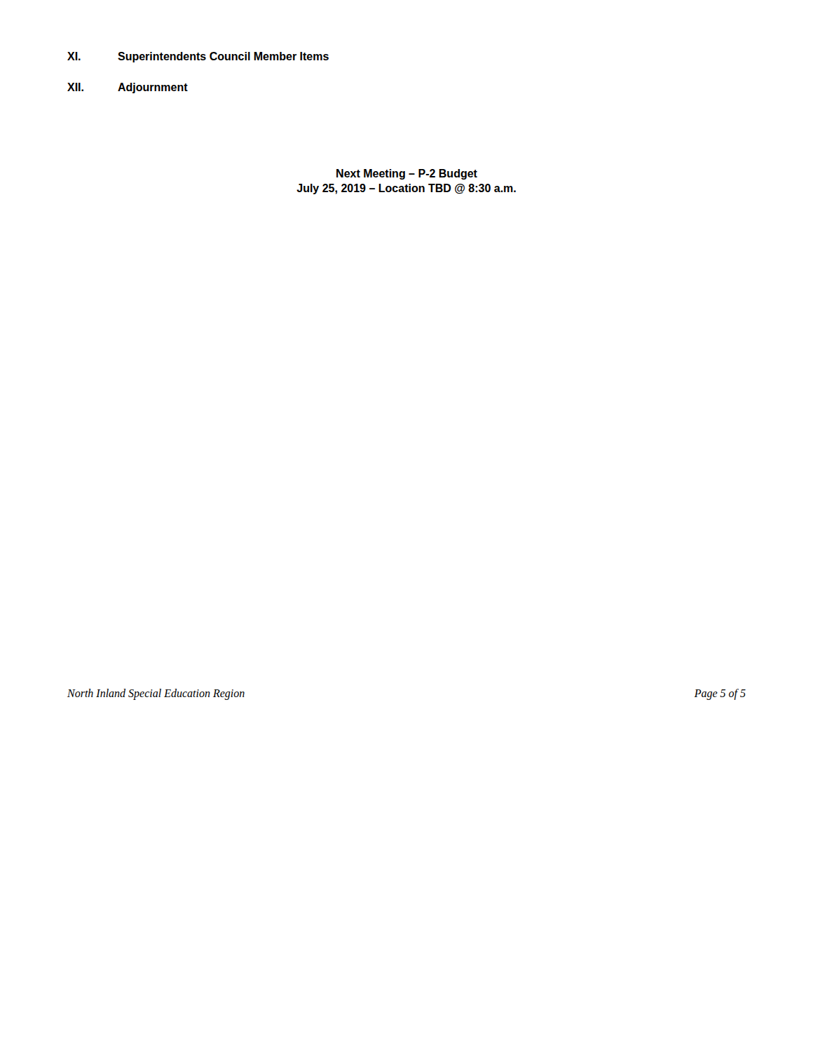XI. Superintendents Council Member Items
XII. Adjournment
Next Meeting – P-2 Budget
July 25, 2019 – Location TBD @ 8:30 a.m.
North Inland Special Education Region Page 5 of 5